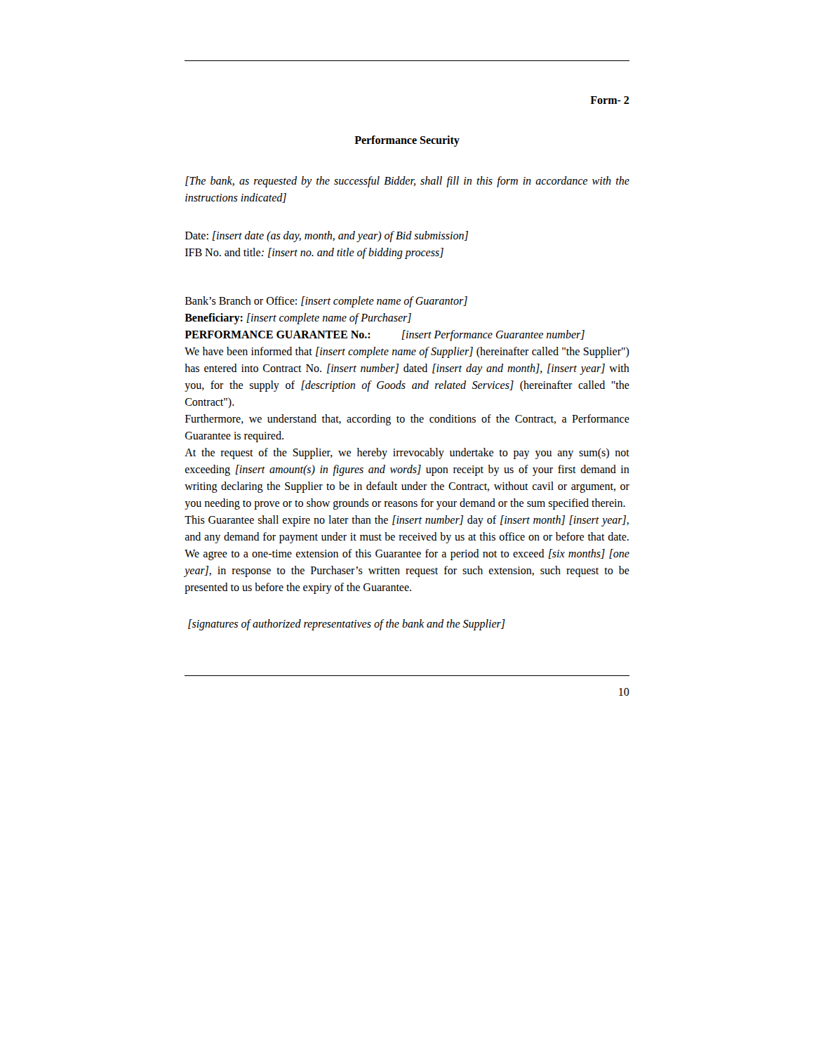Form- 2
Performance Security
[The bank, as requested by the successful Bidder, shall fill in this form in accordance with the instructions indicated]
Date: [insert date (as day, month, and year) of Bid submission]
IFB No. and title: [insert no. and title of bidding process]
Bank’s Branch or Office: [insert complete name of Guarantor]
Beneficiary: [insert complete name of Purchaser]
PERFORMANCE GUARANTEE No.:[insert Performance Guarantee number]
We have been informed that [insert complete name of Supplier] (hereinafter called "the Supplier") has entered into Contract No. [insert number] dated [insert day and month], [insert year] with you, for the supply of [description of Goods and related Services] (hereinafter called "the Contract").
Furthermore, we understand that, according to the conditions of the Contract, a Performance Guarantee is required.
At the request of the Supplier, we hereby irrevocably undertake to pay you any sum(s) not exceeding [insert amount(s) in figures and words] upon receipt by us of your first demand in writing declaring the Supplier to be in default under the Contract, without cavil or argument, or you needing to prove or to show grounds or reasons for your demand or the sum specified therein.
This Guarantee shall expire no later than the [insert number] day of [insert month] [insert year], and any demand for payment under it must be received by us at this office on or before that date. We agree to a one-time extension of this Guarantee for a period not to exceed [six months] [one year], in response to the Purchaser’s written request for such extension, such request to be presented to us before the expiry of the Guarantee.
[signatures of authorized representatives of the bank and the Supplier]
10